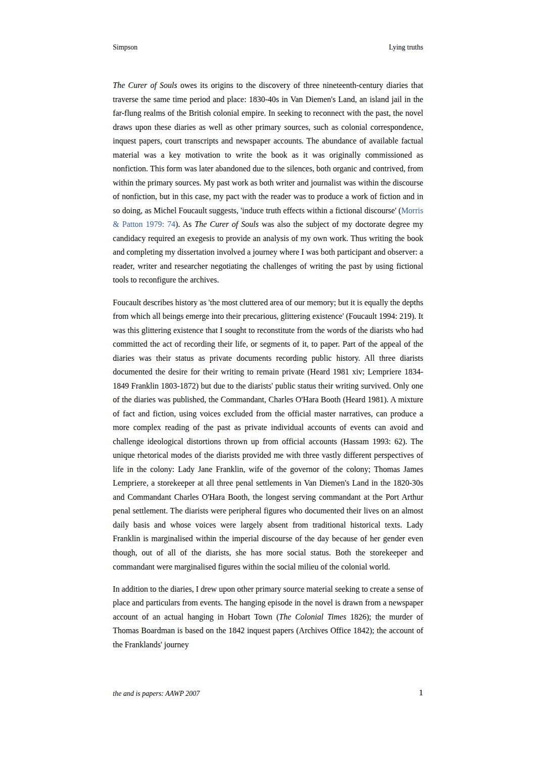Simpson
Lying truths
The Curer of Souls owes its origins to the discovery of three nineteenth-century diaries that traverse the same time period and place: 1830-40s in Van Diemen's Land, an island jail in the far-flung realms of the British colonial empire. In seeking to reconnect with the past, the novel draws upon these diaries as well as other primary sources, such as colonial correspondence, inquest papers, court transcripts and newspaper accounts. The abundance of available factual material was a key motivation to write the book as it was originally commissioned as nonfiction. This form was later abandoned due to the silences, both organic and contrived, from within the primary sources. My past work as both writer and journalist was within the discourse of nonfiction, but in this case, my pact with the reader was to produce a work of fiction and in so doing, as Michel Foucault suggests, 'induce truth effects within a fictional discourse' (Morris & Patton 1979: 74). As The Curer of Souls was also the subject of my doctorate degree my candidacy required an exegesis to provide an analysis of my own work. Thus writing the book and completing my dissertation involved a journey where I was both participant and observer: a reader, writer and researcher negotiating the challenges of writing the past by using fictional tools to reconfigure the archives.
Foucault describes history as 'the most cluttered area of our memory; but it is equally the depths from which all beings emerge into their precarious, glittering existence' (Foucault 1994: 219). It was this glittering existence that I sought to reconstitute from the words of the diarists who had committed the act of recording their life, or segments of it, to paper. Part of the appeal of the diaries was their status as private documents recording public history. All three diarists documented the desire for their writing to remain private (Heard 1981 xiv; Lempriere 1834-1849 Franklin 1803-1872) but due to the diarists' public status their writing survived. Only one of the diaries was published, the Commandant, Charles O'Hara Booth (Heard 1981). A mixture of fact and fiction, using voices excluded from the official master narratives, can produce a more complex reading of the past as private individual accounts of events can avoid and challenge ideological distortions thrown up from official accounts (Hassam 1993: 62). The unique rhetorical modes of the diarists provided me with three vastly different perspectives of life in the colony: Lady Jane Franklin, wife of the governor of the colony; Thomas James Lempriere, a storekeeper at all three penal settlements in Van Diemen's Land in the 1820-30s and Commandant Charles O'Hara Booth, the longest serving commandant at the Port Arthur penal settlement. The diarists were peripheral figures who documented their lives on an almost daily basis and whose voices were largely absent from traditional historical texts. Lady Franklin is marginalised within the imperial discourse of the day because of her gender even though, out of all of the diarists, she has more social status. Both the storekeeper and commandant were marginalised figures within the social milieu of the colonial world.
In addition to the diaries, I drew upon other primary source material seeking to create a sense of place and particulars from events. The hanging episode in the novel is drawn from a newspaper account of an actual hanging in Hobart Town (The Colonial Times 1826); the murder of Thomas Boardman is based on the 1842 inquest papers (Archives Office 1842); the account of the Franklands' journey
the and is papers: AAWP 2007
1